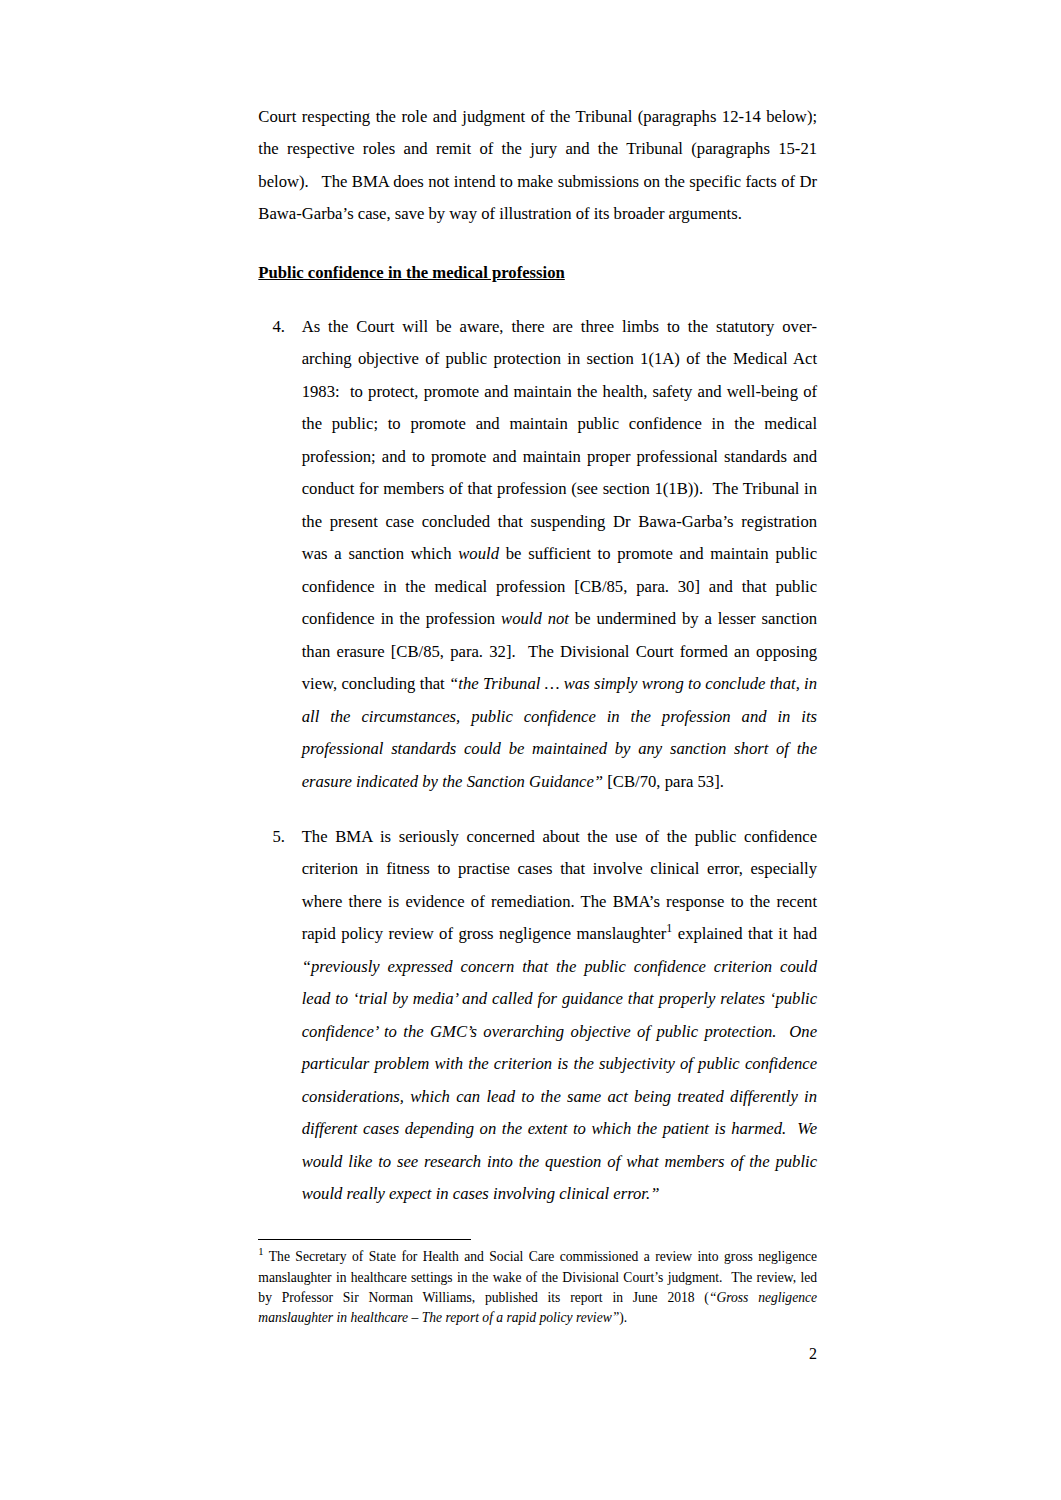Court respecting the role and judgment of the Tribunal (paragraphs 12-14 below); the respective roles and remit of the jury and the Tribunal (paragraphs 15-21 below). The BMA does not intend to make submissions on the specific facts of Dr Bawa-Garba’s case, save by way of illustration of its broader arguments.
Public confidence in the medical profession
As the Court will be aware, there are three limbs to the statutory over-arching objective of public protection in section 1(1A) of the Medical Act 1983: to protect, promote and maintain the health, safety and well-being of the public; to promote and maintain public confidence in the medical profession; and to promote and maintain proper professional standards and conduct for members of that profession (see section 1(1B)). The Tribunal in the present case concluded that suspending Dr Bawa-Garba’s registration was a sanction which would be sufficient to promote and maintain public confidence in the medical profession [CB/85, para. 30] and that public confidence in the profession would not be undermined by a lesser sanction than erasure [CB/85, para. 32]. The Divisional Court formed an opposing view, concluding that “the Tribunal … was simply wrong to conclude that, in all the circumstances, public confidence in the profession and in its professional standards could be maintained by any sanction short of the erasure indicated by the Sanction Guidance” [CB/70, para 53].
The BMA is seriously concerned about the use of the public confidence criterion in fitness to practise cases that involve clinical error, especially where there is evidence of remediation. The BMA’s response to the recent rapid policy review of gross negligence manslaughter1 explained that it had “previously expressed concern that the public confidence criterion could lead to ‘trial by media’ and called for guidance that properly relates ‘public confidence’ to the GMC’s overarching objective of public protection. One particular problem with the criterion is the subjectivity of public confidence considerations, which can lead to the same act being treated differently in different cases depending on the extent to which the patient is harmed. We would like to see research into the question of what members of the public would really expect in cases involving clinical error.”
1 The Secretary of State for Health and Social Care commissioned a review into gross negligence manslaughter in healthcare settings in the wake of the Divisional Court’s judgment. The review, led by Professor Sir Norman Williams, published its report in June 2018 (“Gross negligence manslaughter in healthcare – The report of a rapid policy review”).
2